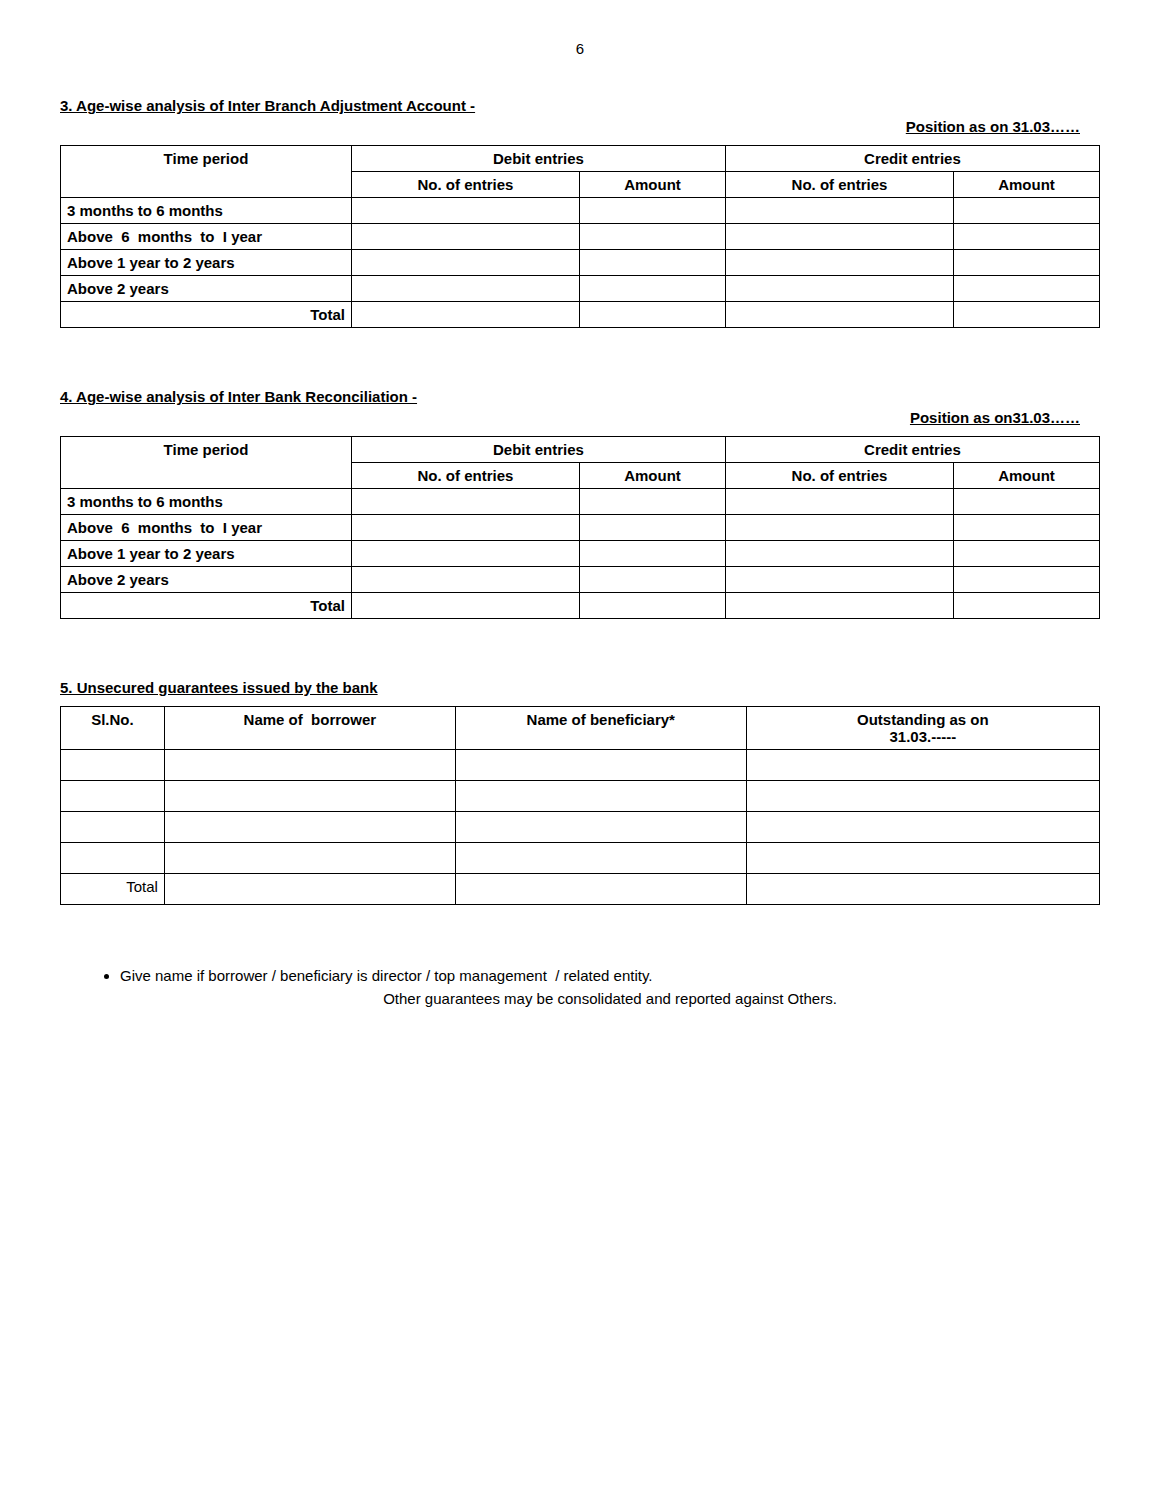6
3. Age-wise analysis of Inter Branch Adjustment Account -
Position as on 31.03……
| Time period | Debit entries | Credit entries |
| --- | --- | --- |
| No. of entries | Amount | No. of entries | Amount |
| 3 months to 6 months | | | | |
| Above 6 months to I year | | | | |
| Above 1 year to 2 years | | | | |
| Above 2 years | | | | |
| Total | | | | |
4. Age-wise analysis of Inter Bank Reconciliation -
Position as on31.03……
| Time period | Debit entries | Credit entries |
| --- | --- | --- |
| No. of entries | Amount | No. of entries | Amount |
| 3 months to 6 months | | | | |
| Above 6 months to I year | | | | |
| Above 1 year to 2 years | | | | |
| Above 2 years | | | | |
| Total | | | | |
5. Unsecured guarantees issued by the bank
| Sl.No. | Name of borrower | Name of beneficiary* | Outstanding as on 31.03.----- |
| --- | --- | --- | --- |
| Total | | | |
Give name if borrower / beneficiary is director / top management / related entity. Other guarantees may be consolidated and reported against Others.